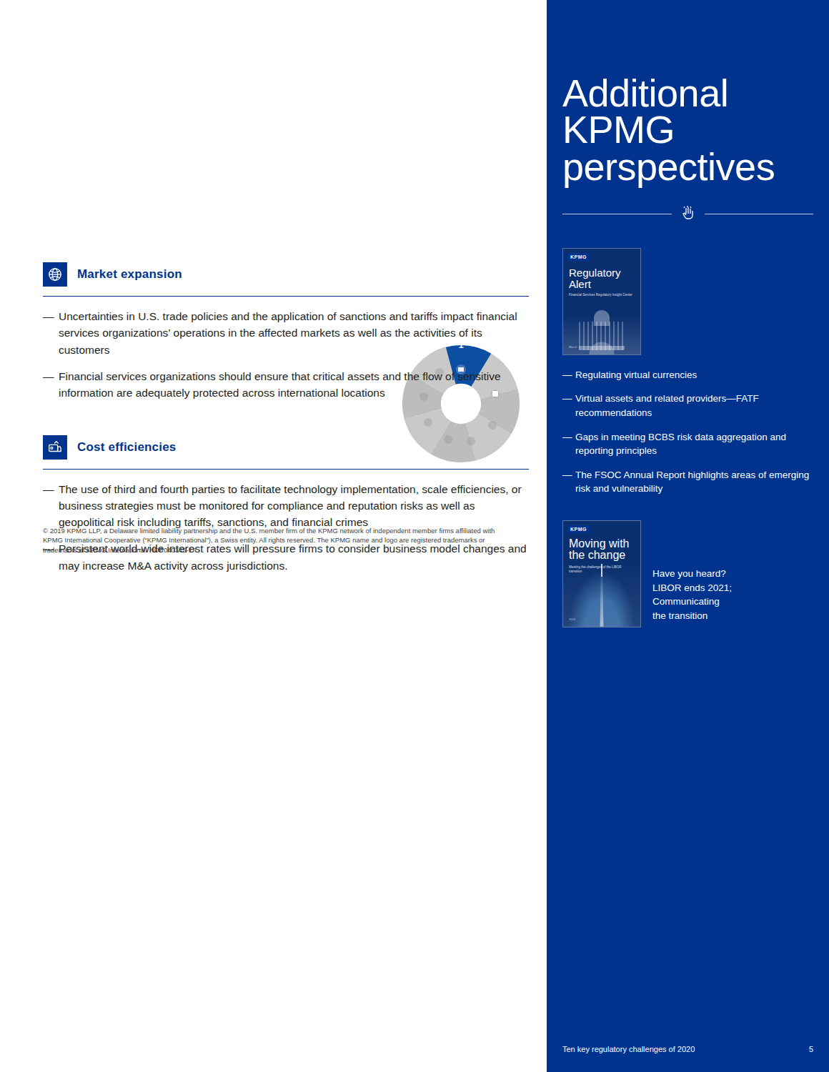1
Market expansion
Uncertainties in U.S. trade policies and the application of sanctions and tariffs impact financial services organizations’ operations in the affected markets as well as the activities of its customers
Financial services organizations should ensure that critical assets and the flow of sensitive information are adequately protected across international locations
Cost efficiencies
The use of third and fourth parties to facilitate technology implementation, scale efficiencies, or business strategies must be monitored for compliance and reputation risks as well as geopolitical risk including tariffs, sanctions, and financial crimes
Persistent world-wide interest rates will pressure firms to consider business model changes and may increase M&A activity across jurisdictions.
© 2019 KPMG LLP, a Delaware limited liability partnership and the U.S. member firm of the KPMG network of independent member firms affiliated with KPMG International Cooperative (“KPMG International”), a Swiss entity. All rights reserved. The KPMG name and logo are registered trademarks or trademarks of KPMG International. NDP040345-1A
Additional KPMG
perspectives
KPMG Regulatory
Alert Financial Services Regulatory Insight Center March
Regulating virtual currencies
Virtual assets and related providers—FATF recommendations
Gaps in meeting BCBS risk data aggregation and reporting principles
The FSOC Annual Report highlights areas of emerging risk and vulnerability
KPMG Moving with
the change Meeting the challenges of the LIBOR transition 2019
Have you heard?
LIBOR ends 2021;
Communicating
the transition
Ten key regulatory challenges of 2020 5